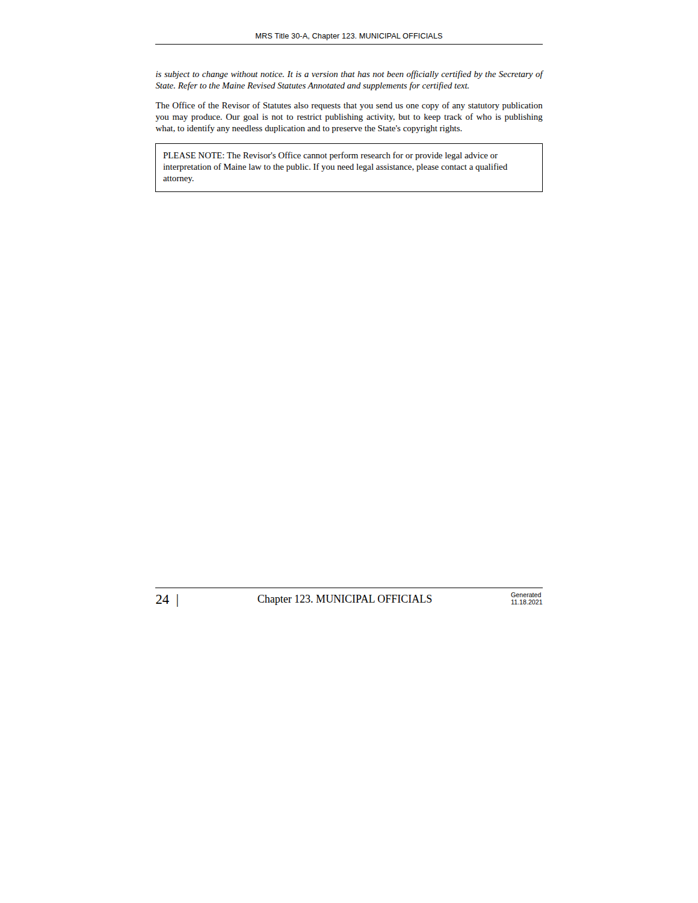MRS Title 30-A, Chapter 123. MUNICIPAL OFFICIALS
is subject to change without notice. It is a version that has not been officially certified by the Secretary of State. Refer to the Maine Revised Statutes Annotated and supplements for certified text.
The Office of the Revisor of Statutes also requests that you send us one copy of any statutory publication you may produce. Our goal is not to restrict publishing activity, but to keep track of who is publishing what, to identify any needless duplication and to preserve the State's copyright rights.
PLEASE NOTE: The Revisor's Office cannot perform research for or provide legal advice or interpretation of Maine law to the public. If you need legal assistance, please contact a qualified attorney.
24 |
Chapter 123. MUNICIPAL OFFICIALS
Generated
11.18.2021